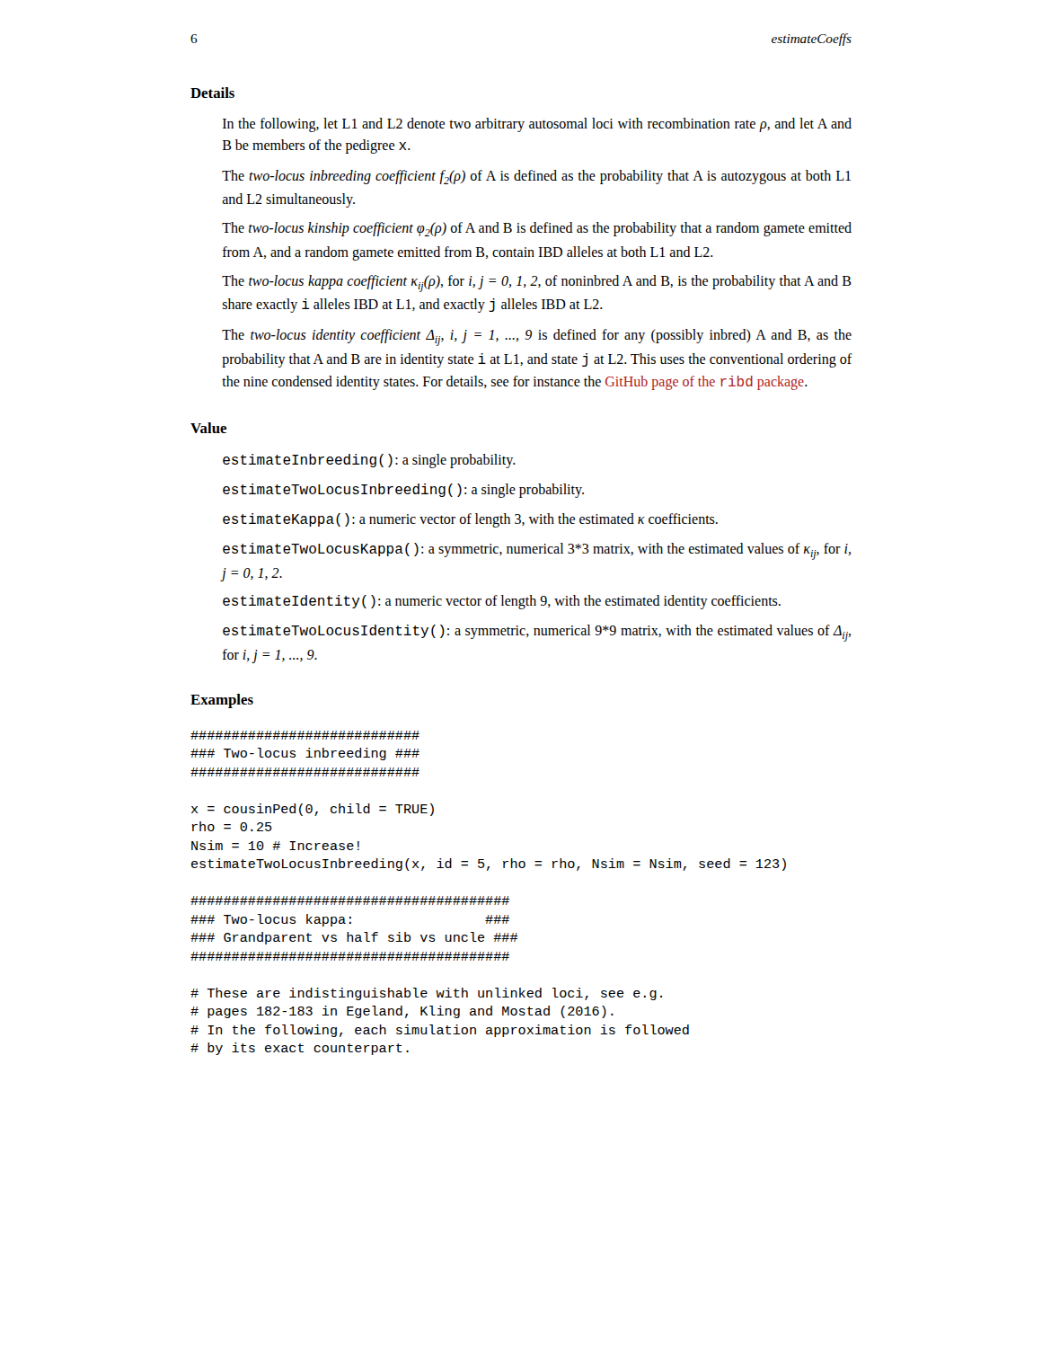6 estimateCoeffs
Details
In the following, let L1 and L2 denote two arbitrary autosomal loci with recombination rate ρ, and let A and B be members of the pedigree x.
The two-locus inbreeding coefficient f2(ρ) of A is defined as the probability that A is autozygous at both L1 and L2 simultaneously.
The two-locus kinship coefficient φ2(ρ) of A and B is defined as the probability that a random gamete emitted from A, and a random gamete emitted from B, contain IBD alleles at both L1 and L2.
The two-locus kappa coefficient κij(ρ), for i, j = 0, 1, 2, of noninbred A and B, is the probability that A and B share exactly i alleles IBD at L1, and exactly j alleles IBD at L2.
The two-locus identity coefficient Δij, i, j = 1, ..., 9 is defined for any (possibly inbred) A and B, as the probability that A and B are in identity state i at L1, and state j at L2. This uses the conventional ordering of the nine condensed identity states. For details, see for instance the GitHub page of the ribd package.
Value
estimateInbreeding(): a single probability.
estimateTwoLocusInbreeding(): a single probability.
estimateKappa(): a numeric vector of length 3, with the estimated κ coefficients.
estimateTwoLocusKappa(): a symmetric, numerical 3*3 matrix, with the estimated values of κij, for i, j = 0, 1, 2.
estimateIdentity(): a numeric vector of length 9, with the estimated identity coefficients.
estimateTwoLocusIdentity(): a symmetric, numerical 9*9 matrix, with the estimated values of Δij, for i, j = 1, ..., 9.
Examples
############################
### Two-locus inbreeding ###
############################

x = cousinPed(0, child = TRUE)
rho = 0.25
Nsim = 10 # Increase!
estimateTwoLocusInbreeding(x, id = 5, rho = rho, Nsim = Nsim, seed = 123)

#######################################
### Two-locus kappa:                ###
### Grandparent vs half sib vs uncle ###
#######################################

# These are indistinguishable with unlinked loci, see e.g.
# pages 182-183 in Egeland, Kling and Mostad (2016).
# In the following, each simulation approximation is followed
# by its exact counterpart.